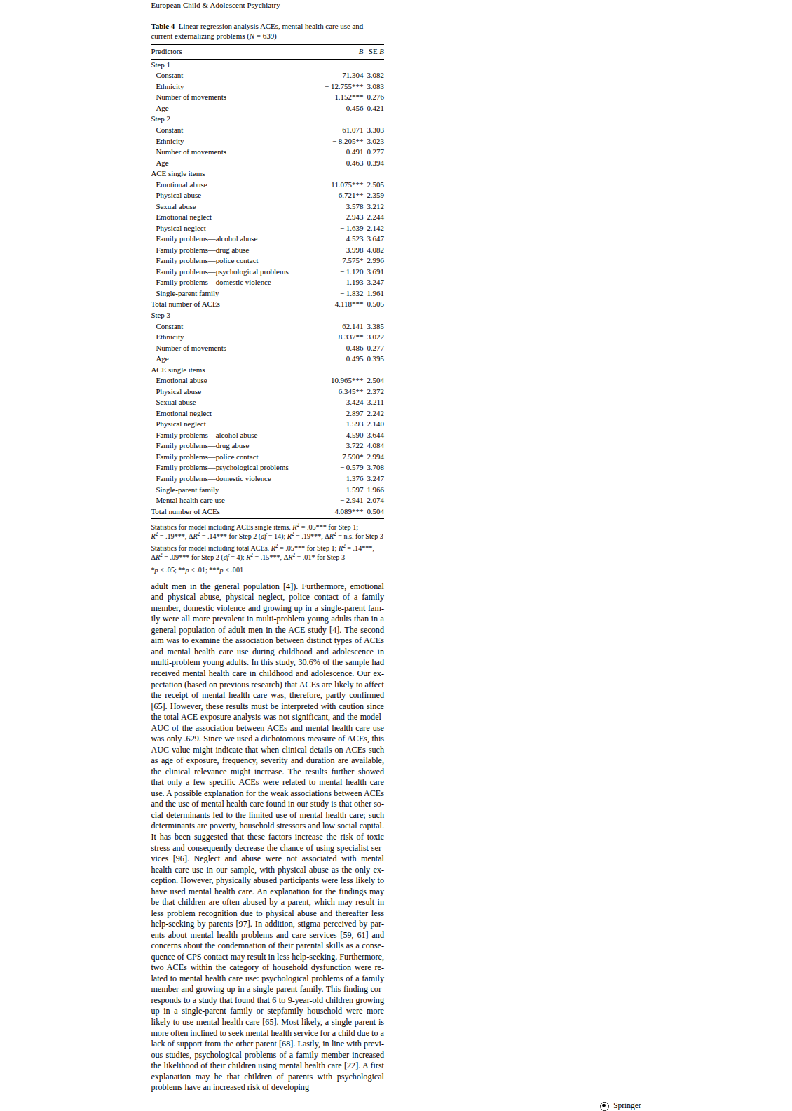European Child & Adolescent Psychiatry
Table 4 Linear regression analysis ACEs, mental health care use and current externalizing problems (N = 639)
| Predictors | B | SE B |
| --- | --- | --- |
| Step 1 | | |
| Constant | 71.304 | 3.082 |
| Ethnicity | − 12.755*** | 3.083 |
| Number of movements | 1.152*** | 0.276 |
| Age | 0.456 | 0.421 |
| Step 2 | | |
| Constant | 61.071 | 3.303 |
| Ethnicity | − 8.205** | 3.023 |
| Number of movements | 0.491 | 0.277 |
| Age | 0.463 | 0.394 |
| ACE single items | | |
| Emotional abuse | 11.075*** | 2.505 |
| Physical abuse | 6.721** | 2.359 |
| Sexual abuse | 3.578 | 3.212 |
| Emotional neglect | 2.943 | 2.244 |
| Physical neglect | − 1.639 | 2.142 |
| Family problems—alcohol abuse | 4.523 | 3.647 |
| Family problems—drug abuse | 3.998 | 4.082 |
| Family problems—police contact | 7.575* | 2.996 |
| Family problems—psychological problems | − 1.120 | 3.691 |
| Family problems—domestic violence | 1.193 | 3.247 |
| Single-parent family | − 1.832 | 1.961 |
| Total number of ACEs | 4.118*** | 0.505 |
| Step 3 | | |
| Constant | 62.141 | 3.385 |
| Ethnicity | − 8.337** | 3.022 |
| Number of movements | 0.486 | 0.277 |
| Age | 0.495 | 0.395 |
| ACE single items | | |
| Emotional abuse | 10.965*** | 2.504 |
| Physical abuse | 6.345** | 2.372 |
| Sexual abuse | 3.424 | 3.211 |
| Emotional neglect | 2.897 | 2.242 |
| Physical neglect | − 1.593 | 2.140 |
| Family problems—alcohol abuse | 4.590 | 3.644 |
| Family problems—drug abuse | 3.722 | 4.084 |
| Family problems—police contact | 7.590* | 2.994 |
| Family problems—psychological problems | − 0.579 | 3.708 |
| Family problems—domestic violence | 1.376 | 3.247 |
| Single-parent family | − 1.597 | 1.966 |
| Mental health care use | − 2.941 | 2.074 |
| Total number of ACEs | 4.089*** | 0.504 |
Statistics for model including ACEs single items. R2 = .05*** for Step 1; R2 = .19***, ΔR2 = .14*** for Step 2 (df = 14); R2 = .19***, ΔR2 = n.s. for Step 3
Statistics for model including total ACEs. R2 = .05*** for Step 1; R2 = .14***, ΔR2 = .09*** for Step 2 (df = 4); R2 = .15***, ΔR2 = .01* for Step 3
*p < .05; **p < .01; ***p < .001
adult men in the general population [4]). Furthermore, emotional and physical abuse, physical neglect, police contact of a family member, domestic violence and growing up in a single-parent family were all more prevalent in multi-problem young adults than in a general population of adult men in the ACE study [4]. The second aim was to examine the association between distinct types of ACEs and mental health care use during childhood and adolescence in multi-problem young adults. In this study, 30.6% of the sample had received mental health care in childhood and adolescence. Our expectation (based on previous research) that ACEs are likely to affect the receipt of mental health care was, therefore, partly confirmed [65]. However, these results must be interpreted with caution since the total ACE exposure analysis was not significant, and the model-AUC of the association between ACEs and mental health care use was only .629. Since we used a dichotomous measure of ACEs, this AUC value might indicate that when clinical details on ACEs such as age of exposure, frequency, severity and duration are available, the clinical relevance might increase. The results further showed that only a few specific ACEs were related to mental health care use. A possible explanation for the weak associations between ACEs and the use of mental health care found in our study is that other social determinants led to the limited use of mental health care; such determinants are poverty, household stressors and low social capital. It has been suggested that these factors increase the risk of toxic stress and consequently decrease the chance of using specialist services [96]. Neglect and abuse were not associated with mental health care use in our sample, with physical abuse as the only exception. However, physically abused participants were less likely to have used mental health care. An explanation for the findings may be that children are often abused by a parent, which may result in less problem recognition due to physical abuse and thereafter less help-seeking by parents [97]. In addition, stigma perceived by parents about mental health problems and care services [59, 61] and concerns about the condemnation of their parental skills as a consequence of CPS contact may result in less help-seeking. Furthermore, two ACEs within the category of household dysfunction were related to mental health care use: psychological problems of a family member and growing up in a single-parent family. This finding corresponds to a study that found that 6 to 9-year-old children growing up in a single-parent family or stepfamily household were more likely to use mental health care [65]. Most likely, a single parent is more often inclined to seek mental health service for a child due to a lack of support from the other parent [68]. Lastly, in line with previous studies, psychological problems of a family member increased the likelihood of their children using mental health care [22]. A first explanation may be that children of parents with psychological problems have an increased risk of developing
Springer